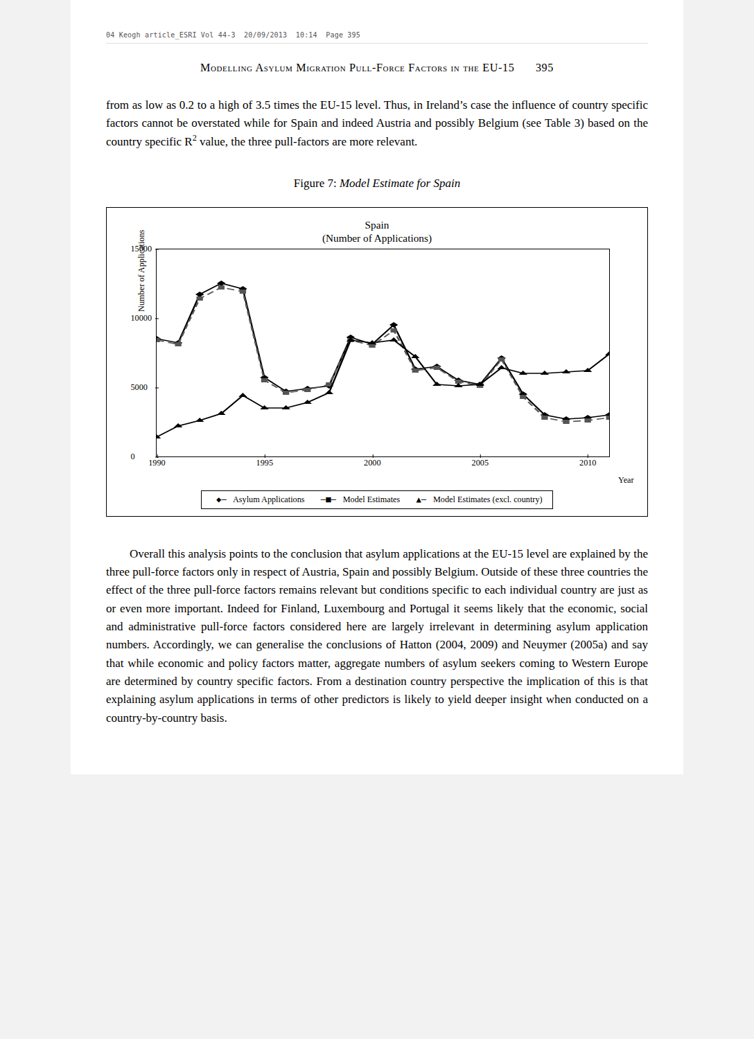04 Keogh article_ESRI Vol 44-3 20/09/2013 10:14 Page 395
Modelling Asylum Migration Pull-Force Factors in the EU-15 395
from as low as 0.2 to a high of 3.5 times the EU-15 level. Thus, in Ireland’s case the influence of country specific factors cannot be overstated while for Spain and indeed Austria and possibly Belgium (see Table 3) based on the country specific R2 value, the three pull-factors are more relevant.
Figure 7: Model Estimate for Spain
Spain (Number of Applications)
Number of Applications 15000 10000 5000 0 1990 1995 2000 2005 2010
Year
◆— Asylum Applications –■– Model Estimates ▲— Model Estimates (excl. country)
Figure 7 plots three series for Spain from 1990 to 2011: actual asylum applications, model estimates, and model estimates excluding country-specific effects. Actual applications peak near 12,500 in 1993, fall sharply by 1995, rise again to about 9,500 around 2001–2002, and decline thereafter. The model estimates track the actual series closely, while the estimates excluding country effects diverge substantially, especially in the early 1990s and after 2007.
Overall this analysis points to the conclusion that asylum applications at the EU-15 level are explained by the three pull-force factors only in respect of Austria, Spain and possibly Belgium. Outside of these three countries the effect of the three pull-force factors remains relevant but conditions specific to each individual country are just as or even more important. Indeed for Finland, Luxembourg and Portugal it seems likely that the economic, social and administrative pull-force factors considered here are largely irrelevant in determining asylum application numbers. Accordingly, we can generalise the conclusions of Hatton (2004, 2009) and Neuymer (2005a) and say that while economic and policy factors matter, aggregate numbers of asylum seekers coming to Western Europe are determined by country specific factors. From a destination country perspective the implication of this is that explaining asylum applications in terms of other predictors is likely to yield deeper insight when conducted on a country-by-country basis.